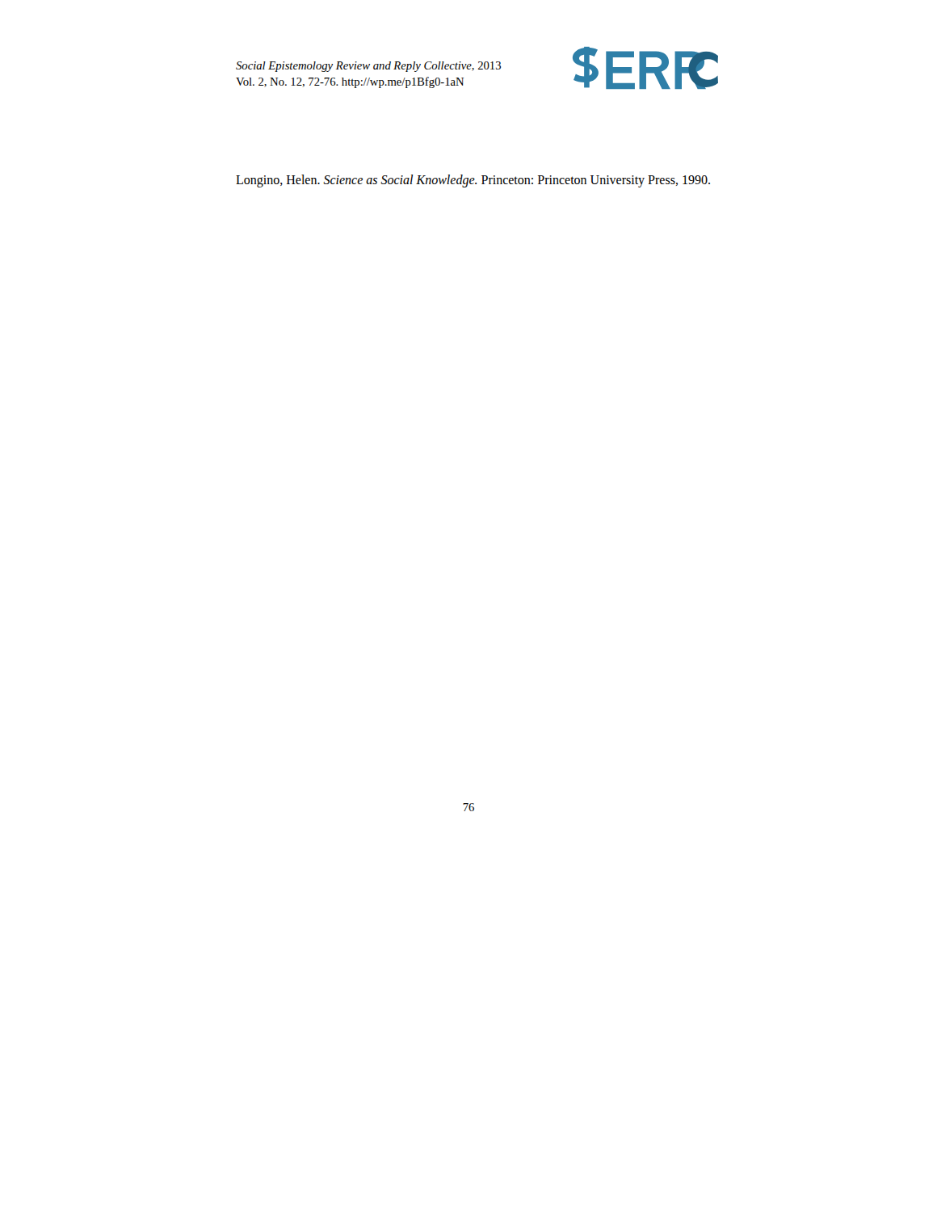Social Epistemology Review and Reply Collective, 2013
Vol. 2, No. 12, 72-76. http://wp.me/p1Bfg0-1aN
SERRC
Longino, Helen. Science as Social Knowledge. Princeton: Princeton University Press, 1990.
76